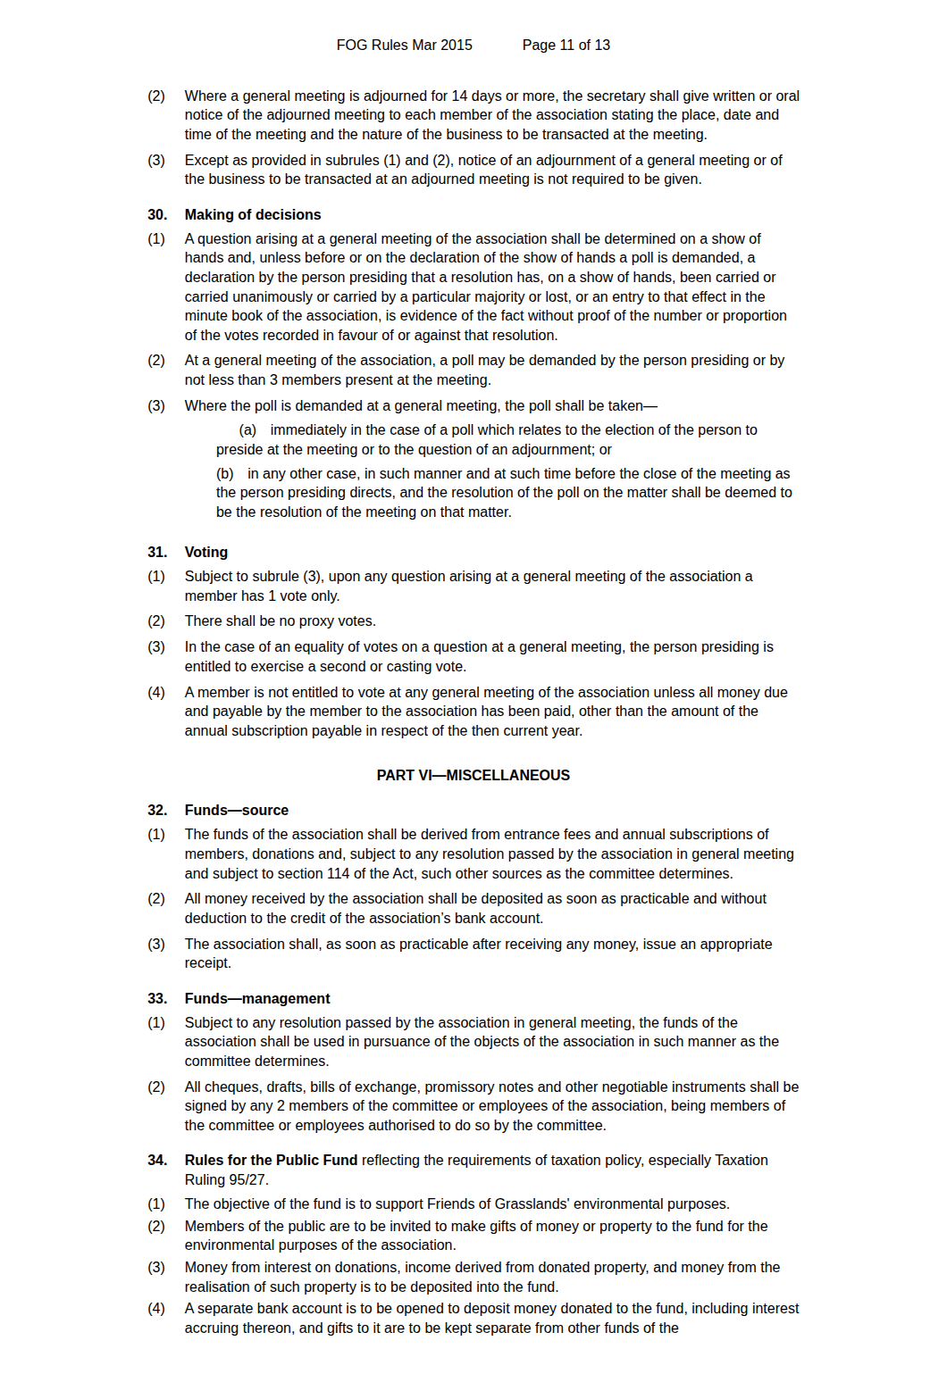FOG Rules Mar 2015 Page 11 of 13
(2) Where a general meeting is adjourned for 14 days or more, the secretary shall give written or oral notice of the adjourned meeting to each member of the association stating the place, date and time of the meeting and the nature of the business to be transacted at the meeting.
(3) Except as provided in subrules (1) and (2), notice of an adjournment of a general meeting or of the business to be transacted at an adjourned meeting is not required to be given.
30. Making of decisions
(1) A question arising at a general meeting of the association shall be determined on a show of hands and, unless before or on the declaration of the show of hands a poll is demanded, a declaration by the person presiding that a resolution has, on a show of hands, been carried or carried unanimously or carried by a particular majority or lost, or an entry to that effect in the minute book of the association, is evidence of the fact without proof of the number or proportion of the votes recorded in favour of or against that resolution.
(2) At a general meeting of the association, a poll may be demanded by the person presiding or by not less than 3 members present at the meeting.
(3) Where the poll is demanded at a general meeting, the poll shall be taken—
(a) immediately in the case of a poll which relates to the election of the person to preside at the meeting or to the question of an adjournment; or
(b) in any other case, in such manner and at such time before the close of the meeting as the person presiding directs, and the resolution of the poll on the matter shall be deemed to be the resolution of the meeting on that matter.
31. Voting
(1) Subject to subrule (3), upon any question arising at a general meeting of the association a member has 1 vote only.
(2) There shall be no proxy votes.
(3) In the case of an equality of votes on a question at a general meeting, the person presiding is entitled to exercise a second or casting vote.
(4) A member is not entitled to vote at any general meeting of the association unless all money due and payable by the member to the association has been paid, other than the amount of the annual subscription payable in respect of the then current year.
PART VI—MISCELLANEOUS
32. Funds—source
(1) The funds of the association shall be derived from entrance fees and annual subscriptions of members, donations and, subject to any resolution passed by the association in general meeting and subject to section 114 of the Act, such other sources as the committee determines.
(2) All money received by the association shall be deposited as soon as practicable and without deduction to the credit of the association’s bank account.
(3) The association shall, as soon as practicable after receiving any money, issue an appropriate receipt.
33. Funds—management
(1) Subject to any resolution passed by the association in general meeting, the funds of the association shall be used in pursuance of the objects of the association in such manner as the committee determines.
(2) All cheques, drafts, bills of exchange, promissory notes and other negotiable instruments shall be signed by any 2 members of the committee or employees of the association, being members of the committee or employees authorised to do so by the committee.
34. Rules for the Public Fund reflecting the requirements of taxation policy, especially Taxation Ruling 95/27.
(1) The objective of the fund is to support Friends of Grasslands' environmental purposes.
(2) Members of the public are to be invited to make gifts of money or property to the fund for the environmental purposes of the association.
(3) Money from interest on donations, income derived from donated property, and money from the realisation of such property is to be deposited into the fund.
(4) A separate bank account is to be opened to deposit money donated to the fund, including interest accruing thereon, and gifts to it are to be kept separate from other funds of the